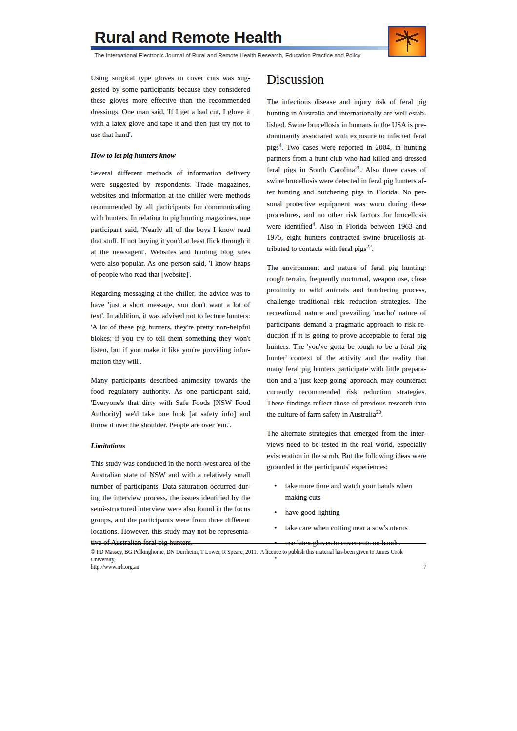Rural and Remote Health
The International Electronic Journal of Rural and Remote Health Research, Education Practice and Policy
Using surgical type gloves to cover cuts was suggested by some participants because they considered these gloves more effective than the recommended dressings. One man said, 'If I get a bad cut, I glove it with a latex glove and tape it and then just try not to use that hand'.
How to let pig hunters know
Several different methods of information delivery were suggested by respondents. Trade magazines, websites and information at the chiller were methods recommended by all participants for communicating with hunters. In relation to pig hunting magazines, one participant said, 'Nearly all of the boys I know read that stuff. If not buying it you'd at least flick through it at the newsagent'. Websites and hunting blog sites were also popular. As one person said, 'I know heaps of people who read that [website]'.
Regarding messaging at the chiller, the advice was to have 'just a short message, you don't want a lot of text'. In addition, it was advised not to lecture hunters: 'A lot of these pig hunters, they're pretty non-helpful blokes; if you try to tell them something they won't listen, but if you make it like you're providing information they will'.
Many participants described animosity towards the food regulatory authority. As one participant said, 'Everyone's that dirty with Safe Foods [NSW Food Authority] we'd take one look [at safety info] and throw it over the shoulder. People are over 'em.'.
Limitations
This study was conducted in the north-west area of the Australian state of NSW and with a relatively small number of participants. Data saturation occurred during the interview process, the issues identified by the semi-structured interview were also found in the focus groups, and the participants were from three different locations. However, this study may not be representative of Australian feral pig hunters.
Discussion
The infectious disease and injury risk of feral pig hunting in Australia and internationally are well established. Swine brucellosis in humans in the USA is predominantly associated with exposure to infected feral pigs4. Two cases were reported in 2004, in hunting partners from a hunt club who had killed and dressed feral pigs in South Carolina21. Also three cases of swine brucellosis were detected in feral pig hunters after hunting and butchering pigs in Florida. No personal protective equipment was worn during these procedures, and no other risk factors for brucellosis were identified4. Also in Florida between 1963 and 1975, eight hunters contracted swine brucellosis attributed to contacts with feral pigs22.
The environment and nature of feral pig hunting: rough terrain, frequently nocturnal, weapon use, close proximity to wild animals and butchering process, challenge traditional risk reduction strategies. The recreational nature and prevailing 'macho' nature of participants demand a pragmatic approach to risk reduction if it is going to prove acceptable to feral pig hunters. The 'you've gotta be tough to be a feral pig hunter' context of the activity and the reality that many feral pig hunters participate with little preparation and a 'just keep going' approach, may counteract currently recommended risk reduction strategies. These findings reflect those of previous research into the culture of farm safety in Australia23.
The alternate strategies that emerged from the interviews need to be tested in the real world, especially evisceration in the scrub. But the following ideas were grounded in the participants' experiences:
take more time and watch your hands when making cuts
have good lighting
take care when cutting near a sow's uterus
use latex gloves to cover cuts on hands.
© PD Massey, BG Polkinghorne, DN Durrheim, T Lower, R Speare, 2011. A licence to publish this material has been given to James Cook University,
http://www.rrh.org.au 7